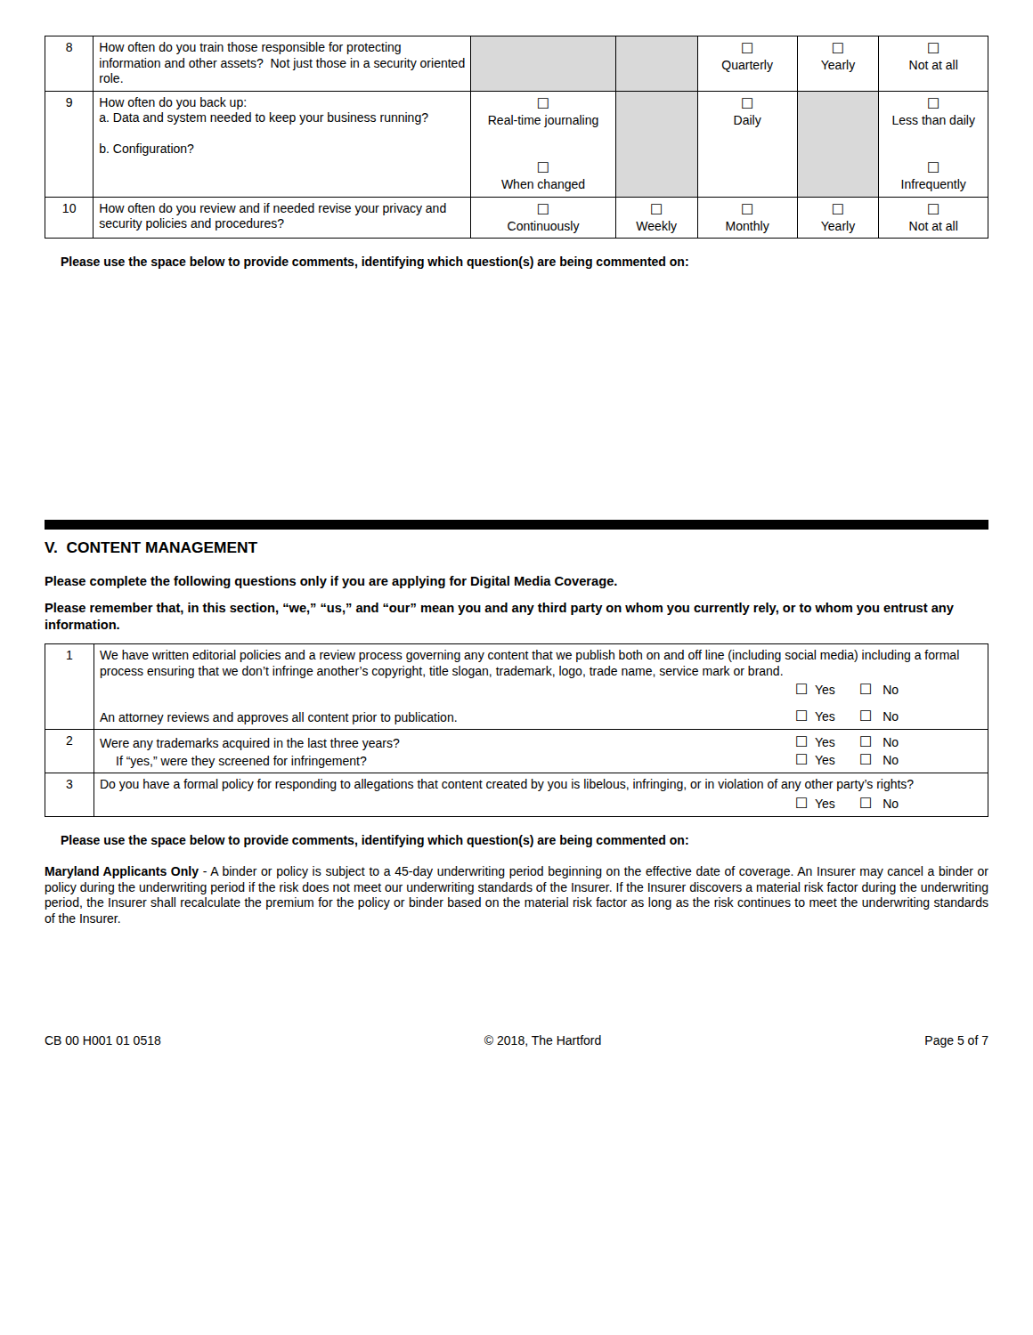| 8 | How often do you train those responsible for protecting information and other assets? Not just those in a security oriented role. | | | ☐ Quarterly | ☐ Yearly | ☐ Not at all |
| 9 | How often do you back up: a. Data and system needed to keep your business running? b. Configuration? | ☐ Real-time journaling ☐ When changed | | ☐ Daily | | ☐ Less than daily ☐ Infrequently |
| 10 | How often do you review and if needed revise your privacy and security policies and procedures? | ☐ Continuously | ☐ Weekly | ☐ Monthly | ☐ Yearly | ☐ Not at all |
Please use the space below to provide comments, identifying which question(s) are being commented on:
V. CONTENT MANAGEMENT
Please complete the following questions only if you are applying for Digital Media Coverage.
Please remember that, in this section, “we,” “us,” and “our” mean you and any third party on whom you currently rely, or to whom you entrust any information.
| 1 | We have written editorial policies and a review process governing any content that we publish both on and off line (including social media) including a formal process ensuring that we don’t infringe another’s copyright, title slogan, trademark, logo, trade name, service mark or brand. ☐ Yes ☐ No An attorney reviews and approves all content prior to publication. ☐ Yes ☐ No |
| 2 | Were any trademarks acquired in the last three years? ☐ Yes ☐ No If “yes,” were they screened for infringement? ☐ Yes ☐ No |
| 3 | Do you have a formal policy for responding to allegations that content created by you is libelous, infringing, or in violation of any other party’s rights? ☐ Yes ☐ No |
Please use the space below to provide comments, identifying which question(s) are being commented on:
Maryland Applicants Only - A binder or policy is subject to a 45-day underwriting period beginning on the effective date of coverage. An Insurer may cancel a binder or policy during the underwriting period if the risk does not meet our underwriting standards of the Insurer. If the Insurer discovers a material risk factor during the underwriting period, the Insurer shall recalculate the premium for the policy or binder based on the material risk factor as long as the risk continues to meet the underwriting standards of the Insurer.
CB 00 H001 01 0518 © 2018, The Hartford Page 5 of 7